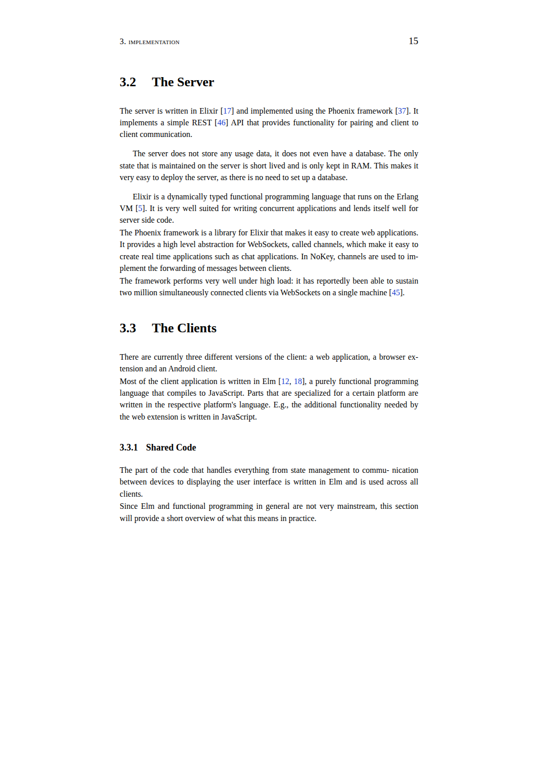3. Implementation 15
3.2 The Server
The server is written in Elixir [17] and implemented using the Phoenix framework [37]. It implements a simple REST [46] API that provides functionality for pairing and client to client communication.
The server does not store any usage data, it does not even have a database. The only state that is maintained on the server is short lived and is only kept in RAM. This makes it very easy to deploy the server, as there is no need to set up a database.
Elixir is a dynamically typed functional programming language that runs on the Erlang VM [5]. It is very well suited for writing concurrent applications and lends itself well for server side code.
The Phoenix framework is a library for Elixir that makes it easy to create web applications. It provides a high level abstraction for WebSockets, called channels, which make it easy to create real time applications such as chat applications. In NoKey, channels are used to implement the forwarding of messages between clients.
The framework performs very well under high load: it has reportedly been able to sustain two million simultaneously connected clients via WebSockets on a single machine [45].
3.3 The Clients
There are currently three different versions of the client: a web application, a browser extension and an Android client.
Most of the client application is written in Elm [12, 18], a purely functional programming language that compiles to JavaScript. Parts that are specialized for a certain platform are written in the respective platform's language. E.g., the additional functionality needed by the web extension is written in JavaScript.
3.3.1 Shared Code
The part of the code that handles everything from state management to commu- nication between devices to displaying the user interface is written in Elm and is used across all clients.
Since Elm and functional programming in general are not very mainstream, this section will provide a short overview of what this means in practice.